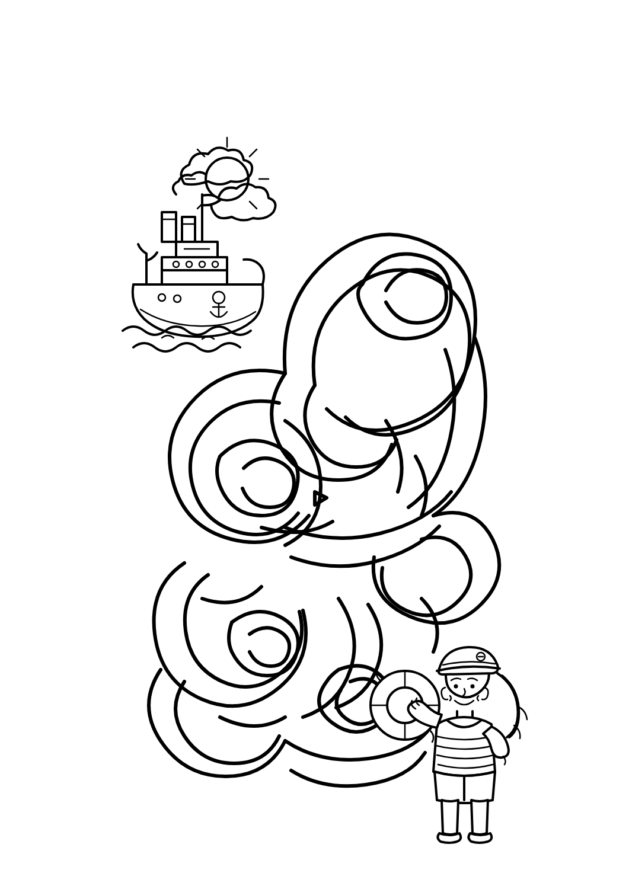Coloring page: a maze of looping ropes connecting a steamship at sea to a young sailor holding a life ring